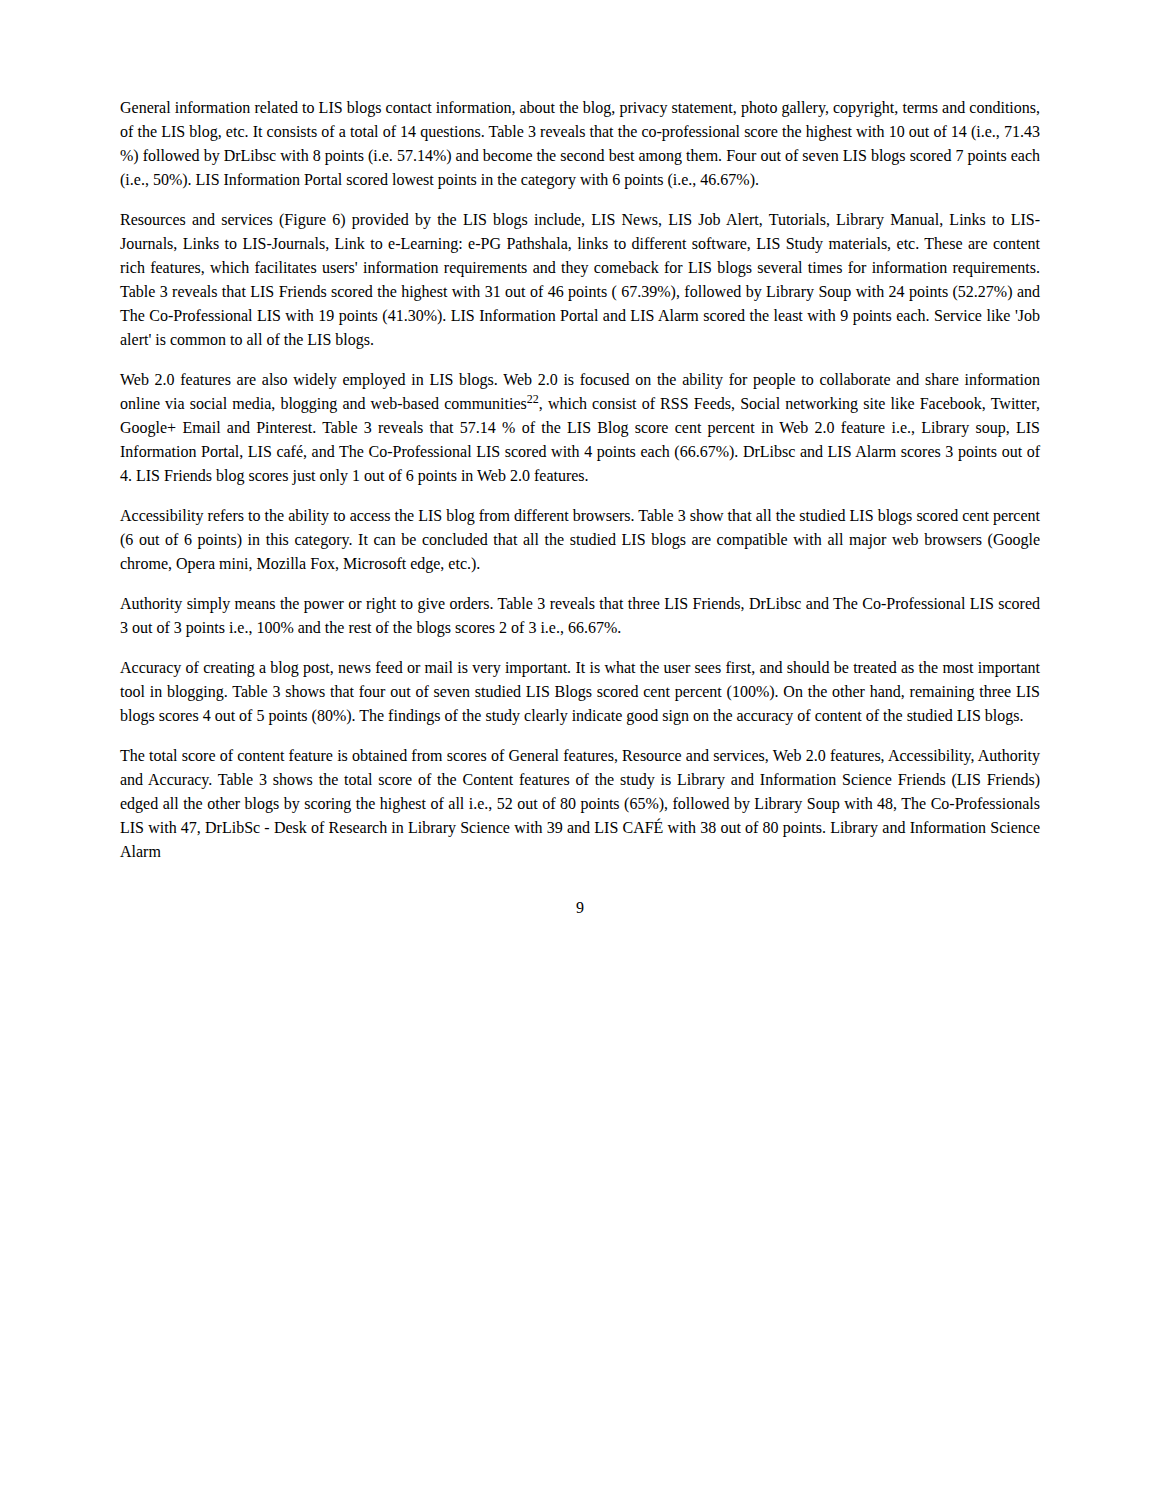General information related to LIS blogs contact information, about the blog, privacy statement, photo gallery, copyright, terms and conditions, of the LIS blog, etc. It consists of a total of 14 questions. Table 3 reveals that the co-professional score the highest with 10 out of 14 (i.e., 71.43 %) followed by DrLibsc with 8 points (i.e. 57.14%) and become the second best among them. Four out of seven LIS blogs scored 7 points each (i.e., 50%). LIS Information Portal scored lowest points in the category with 6 points (i.e., 46.67%).
Resources and services (Figure 6) provided by the LIS blogs include, LIS News, LIS Job Alert, Tutorials, Library Manual, Links to LIS-Journals, Links to LIS-Journals, Link to e-Learning: e-PG Pathshala, links to different software, LIS Study materials, etc. These are content rich features, which facilitates users' information requirements and they comeback for LIS blogs several times for information requirements. Table 3 reveals that LIS Friends scored the highest with 31 out of 46 points ( 67.39%), followed by Library Soup with 24 points (52.27%) and The Co-Professional LIS with 19 points (41.30%). LIS Information Portal and LIS Alarm scored the least with 9 points each. Service like 'Job alert' is common to all of the LIS blogs.
Web 2.0 features are also widely employed in LIS blogs. Web 2.0 is focused on the ability for people to collaborate and share information online via social media, blogging and web-based communities22, which consist of RSS Feeds, Social networking site like Facebook, Twitter, Google+ Email and Pinterest. Table 3 reveals that 57.14 % of the LIS Blog score cent percent in Web 2.0 feature i.e., Library soup, LIS Information Portal, LIS café, and The Co-Professional LIS scored with 4 points each (66.67%). DrLibsc and LIS Alarm scores 3 points out of 4. LIS Friends blog scores just only 1 out of 6 points in Web 2.0 features.
Accessibility refers to the ability to access the LIS blog from different browsers. Table 3 show that all the studied LIS blogs scored cent percent (6 out of 6 points) in this category. It can be concluded that all the studied LIS blogs are compatible with all major web browsers (Google chrome, Opera mini, Mozilla Fox, Microsoft edge, etc.).
Authority simply means the power or right to give orders. Table 3 reveals that three LIS Friends, DrLibsc and The Co-Professional LIS scored 3 out of 3 points i.e., 100% and the rest of the blogs scores 2 of 3 i.e., 66.67%.
Accuracy of creating a blog post, news feed or mail is very important. It is what the user sees first, and should be treated as the most important tool in blogging. Table 3 shows that four out of seven studied LIS Blogs scored cent percent (100%). On the other hand, remaining three LIS blogs scores 4 out of 5 points (80%). The findings of the study clearly indicate good sign on the accuracy of content of the studied LIS blogs.
The total score of content feature is obtained from scores of General features, Resource and services, Web 2.0 features, Accessibility, Authority and Accuracy. Table 3 shows the total score of the Content features of the study is Library and Information Science Friends (LIS Friends) edged all the other blogs by scoring the highest of all i.e., 52 out of 80 points (65%), followed by Library Soup with 48, The Co-Professionals LIS with 47, DrLibSc - Desk of Research in Library Science with 39 and LIS CAFÉ with 38 out of 80 points. Library and Information Science Alarm
9